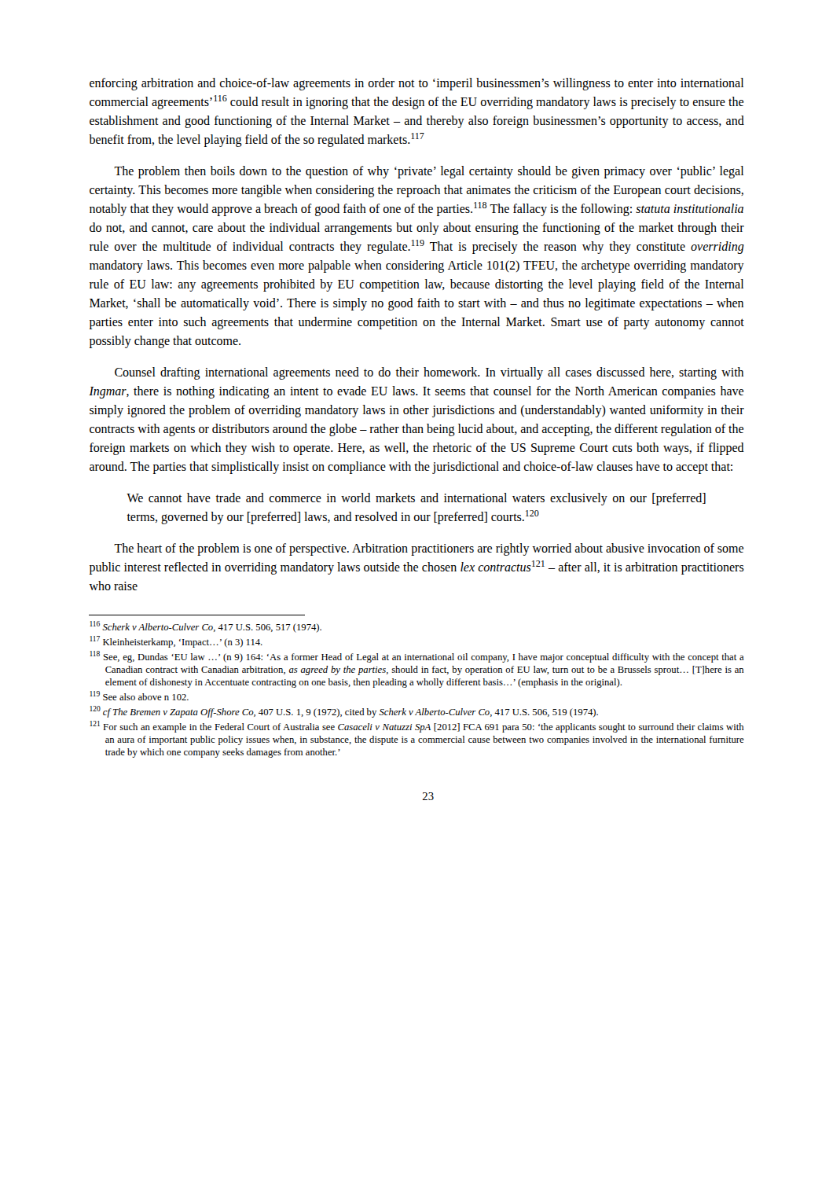enforcing arbitration and choice-of-law agreements in order not to ‘imperil businessmen’s willingness to enter into international commercial agreements’116 could result in ignoring that the design of the EU overriding mandatory laws is precisely to ensure the establishment and good functioning of the Internal Market – and thereby also foreign businessmen’s opportunity to access, and benefit from, the level playing field of the so regulated markets.117
The problem then boils down to the question of why ‘private’ legal certainty should be given primacy over ‘public’ legal certainty. This becomes more tangible when considering the reproach that animates the criticism of the European court decisions, notably that they would approve a breach of good faith of one of the parties.118 The fallacy is the following: statuta institutionalia do not, and cannot, care about the individual arrangements but only about ensuring the functioning of the market through their rule over the multitude of individual contracts they regulate.119 That is precisely the reason why they constitute overriding mandatory laws. This becomes even more palpable when considering Article 101(2) TFEU, the archetype overriding mandatory rule of EU law: any agreements prohibited by EU competition law, because distorting the level playing field of the Internal Market, ‘shall be automatically void’. There is simply no good faith to start with – and thus no legitimate expectations – when parties enter into such agreements that undermine competition on the Internal Market. Smart use of party autonomy cannot possibly change that outcome.
Counsel drafting international agreements need to do their homework. In virtually all cases discussed here, starting with Ingmar, there is nothing indicating an intent to evade EU laws. It seems that counsel for the North American companies have simply ignored the problem of overriding mandatory laws in other jurisdictions and (understandably) wanted uniformity in their contracts with agents or distributors around the globe – rather than being lucid about, and accepting, the different regulation of the foreign markets on which they wish to operate. Here, as well, the rhetoric of the US Supreme Court cuts both ways, if flipped around. The parties that simplistically insist on compliance with the jurisdictional and choice-of-law clauses have to accept that:
We cannot have trade and commerce in world markets and international waters exclusively on our [preferred] terms, governed by our [preferred] laws, and resolved in our [preferred] courts.120
The heart of the problem is one of perspective. Arbitration practitioners are rightly worried about abusive invocation of some public interest reflected in overriding mandatory laws outside the chosen lex contractus121 – after all, it is arbitration practitioners who raise
116 Scherk v Alberto-Culver Co, 417 U.S. 506, 517 (1974).
117 Kleinheisterkamp, ‘Impact…’ (n 3) 114.
118 See, eg, Dundas ‘EU law …’ (n 9) 164: ‘As a former Head of Legal at an international oil company, I have major conceptual difficulty with the concept that a Canadian contract with Canadian arbitration, as agreed by the parties, should in fact, by operation of EU law, turn out to be a Brussels sprout… [T]here is an element of dishonesty in Accentuate contracting on one basis, then pleading a wholly different basis…’ (emphasis in the original).
119 See also above n 102.
120 cf The Bremen v Zapata Off-Shore Co, 407 U.S. 1, 9 (1972), cited by Scherk v Alberto-Culver Co, 417 U.S. 506, 519 (1974).
121 For such an example in the Federal Court of Australia see Casaceli v Natuzzi SpA [2012] FCA 691 para 50: ‘the applicants sought to surround their claims with an aura of important public policy issues when, in substance, the dispute is a commercial cause between two companies involved in the international furniture trade by which one company seeks damages from another.’
23